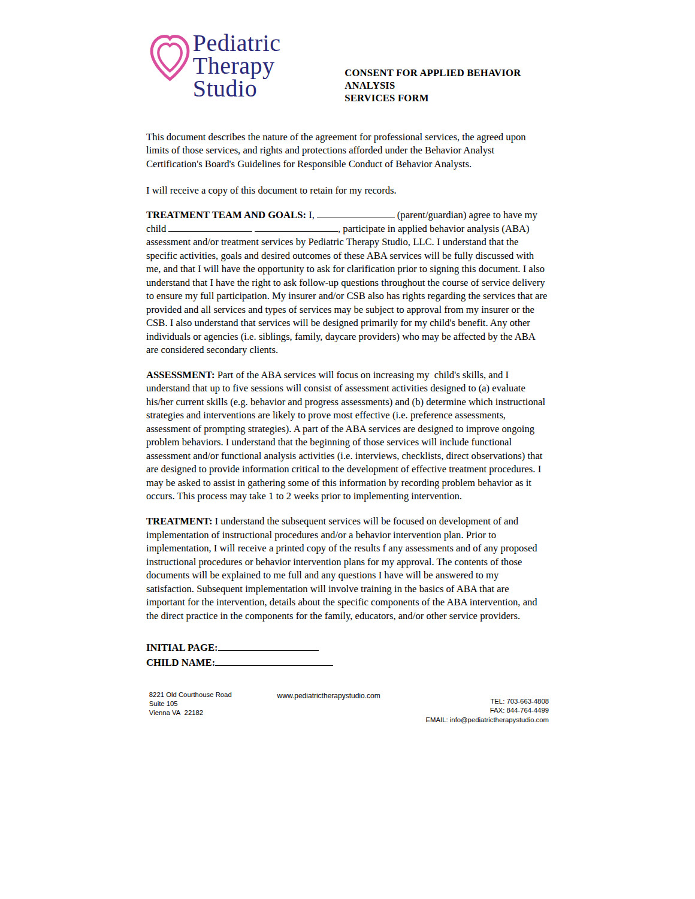Pediatric Therapy Studio
CONSENT FOR APPLIED BEHAVIOR ANALYSIS
SERVICES FORM
This document describes the nature of the agreement for professional services, the agreed upon limits of those services, and rights and protections afforded under the Behavior Analyst Certification's Board's Guidelines for Responsible Conduct of Behavior Analysts.
I will receive a copy of this document to retain for my records.
TREATMENT TEAM AND GOALS: I, (parent/guardian) agree to have my child , participate in applied behavior analysis (ABA) assessment and/or treatment services by Pediatric Therapy Studio, LLC. I understand that the specific activities, goals and desired outcomes of these ABA services will be fully discussed with me, and that I will have the opportunity to ask for clarification prior to signing this document. I also understand that I have the right to ask follow-up questions throughout the course of service delivery to ensure my full participation. My insurer and/or CSB also has rights regarding the services that are provided and all services and types of services may be subject to approval from my insurer or the CSB. I also understand that services will be designed primarily for my child's benefit. Any other individuals or agencies (i.e. siblings, family, daycare providers) who may be affected by the ABA are considered secondary clients.
ASSESSMENT: Part of the ABA services will focus on increasing my child's skills, and I understand that up to five sessions will consist of assessment activities designed to (a) evaluate his/her current skills (e.g. behavior and progress assessments) and (b) determine which instructional strategies and interventions are likely to prove most effective (i.e. preference assessments, assessment of prompting strategies). A part of the ABA services are designed to improve ongoing problem behaviors. I understand that the beginning of those services will include functional assessment and/or functional analysis activities (i.e. interviews, checklists, direct observations) that are designed to provide information critical to the development of effective treatment procedures. I may be asked to assist in gathering some of this information by recording problem behavior as it occurs. This process may take 1 to 2 weeks prior to implementing intervention.
TREATMENT: I understand the subsequent services will be focused on development of and implementation of instructional procedures and/or a behavior intervention plan. Prior to implementation, I will receive a printed copy of the results f any assessments and of any proposed instructional procedures or behavior intervention plans for my approval. The contents of those documents will be explained to me full and any questions I have will be answered to my satisfaction. Subsequent implementation will involve training in the basics of ABA that are important for the intervention, details about the specific components of the ABA intervention, and the direct practice in the components for the family, educators, and/or other service providers.
INITIAL PAGE:
CHILD NAME:
8221 Old Courthouse Road
Suite 105
Vienna VA 22182
www.pediatrictherapystudio.com
TEL: 703-663-4808
FAX: 844-764-4499
EMAIL: info@pediatrictherapystudio.com